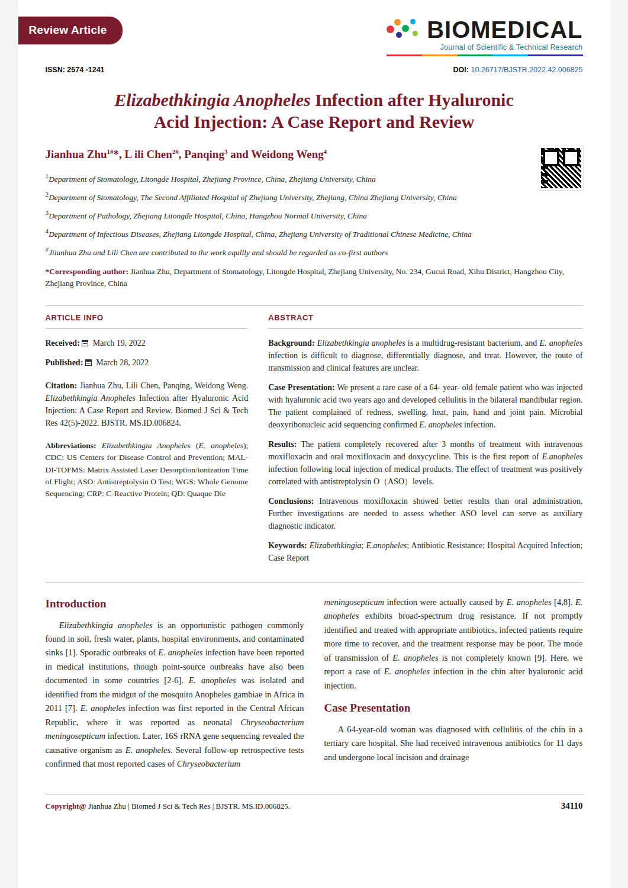Review Article
BIOMEDICAL
Journal of Scientific & Technical Research
ISSN: 2574 -1241
DOI: 10.26717/BJSTR.2022.42.006825
Elizabethkingia Anopheles Infection after Hyaluronic
Acid Injection: A Case Report and Review
Jianhua Zhu1#*, L ili Chen2#, Panqing3 and Weidong Weng4
1Department of Stomatology, Litongde Hospital, Zhejiang Province, China, Zhejiang University, China
2Department of Stomatology, The Second Affiliated Hospital of Zhejiang University, Zhejiang, China Zhejiang University, China
3Department of Pathology, Zhejiang Litongde Hospital, China, Hangzhou Normal University, China
4Department of Infectious Diseases, Zhejiang Litongde Hospital, China, Zhejiang University of Traditional Chinese Medicine, China
#Jiianhua Zhu and Lili Chen are contributed to the work equllly and should be regarded as co-first authors
*Corresponding author: Jianhua Zhu, Department of Stomatology, Litongde Hospital, Zhejiang University, No. 234, Gucui Road, Xihu District, Hangzhou City, Zhejiang Province, China
ARTICLE INFO
Received: March 19, 2022
Published: March 28, 2022
Citation: Jianhua Zhu, Lili Chen, Panqing, Weidong Weng. Elizabethkingia Anopheles Infection after Hyaluronic Acid Injection: A Case Report and Review. Biomed J Sci & Tech Res 42(5)-2022. BJSTR. MS.ID.006824.
Abbreviations: Elizabethkingia Anopheles (E. anopheles); CDC: US Centers for Disease Control and Prevention; MAL-DI-TOFMS: Matrix Assisted Laser Desorption/ionization Time of Flight; ASO: Antistreptolysin O Test; WGS: Whole Genome Sequencing; CRP: C-Reactive Protein; QD: Quaque Die
ABSTRACT
Background: Elizabethkingia anopheles is a multidrug-resistant bacterium, and E. anopheles infection is difficult to diagnose, differentially diagnose, and treat. However, the route of transmission and clinical features are unclear.
Case Presentation: We present a rare case of a 64- year- old female patient who was injected with hyaluronic acid two years ago and developed cellulitis in the bilateral mandibular region. The patient complained of redness, swelling, heat, pain, hand and joint pain. Microbial deoxyribonucleic acid sequencing confirmed E. anopheles infection.
Results: The patient completely recovered after 3 months of treatment with intravenous moxifloxacin and oral moxifloxacin and doxycycline. This is the first report of E.anopheles infection following local injection of medical products. The effect of treatment was positively correlated with antistreptolysin O（ASO）levels.
Conclusions: Intravenous moxifloxacin showed better results than oral administration. Further investigations are needed to assess whether ASO level can serve as auxiliary diagnostic indicator.
Keywords: Elizabethkingia; E.anopheles; Antibiotic Resistance; Hospital Acquired Infection; Case Report
Introduction
Elizabethkingia anopheles is an opportunistic pathogen commonly found in soil, fresh water, plants, hospital environments, and contaminated sinks [1]. Sporadic outbreaks of E. anopheles infection have been reported in medical institutions, though point-source outbreaks have also been documented in some countries [2-6]. E. anopheles was isolated and identified from the midgut of the mosquito Anopheles gambiae in Africa in 2011 [7]. E. anopheles infection was first reported in the Central African Republic, where it was reported as neonatal Chryseobacterium meningosepticum infection. Later, 16S rRNA gene sequencing revealed the causative organism as E. anopheles. Several follow-up retrospective tests confirmed that most reported cases of Chryseobacterium
meningosepticum infection were actually caused by E. anopheles [4,8]. E. anopheles exhibits broad-spectrum drug resistance. If not promptly identified and treated with appropriate antibiotics, infected patients require more time to recover, and the treatment response may be poor. The mode of transmission of E. anopheles is not completely known [9]. Here, we report a case of E. anopheles infection in the chin after hyaluronic acid injection.
Case Presentation
A 64-year-old woman was diagnosed with cellulitis of the chin in a tertiary care hospital. She had received intravenous antibiotics for 11 days and undergone local incision and drainage
Copyright@ Jianhua Zhu | Biomed J Sci & Tech Res | BJSTR. MS.ID.006825.
34110